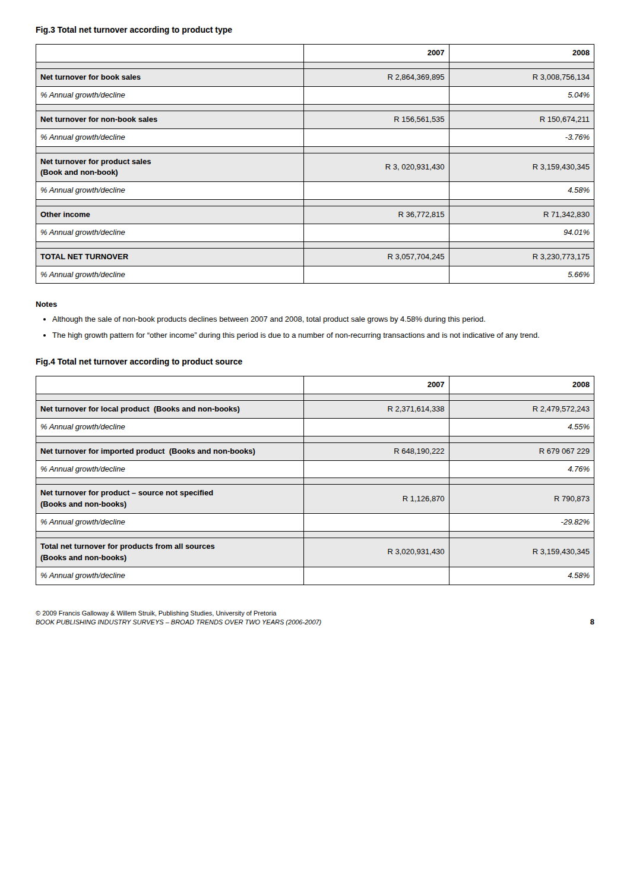Fig.3 Total net turnover according to product type
| | 2007 | 2008 |
| --- | --- | --- |
| Net turnover for book sales | R 2,864,369,895 | R 3,008,756,134 |
| % Annual growth/decline | | 5.04% |
| Net turnover for non-book sales | R 156,561,535 | R 150,674,211 |
| % Annual growth/decline | | -3.76% |
| Net turnover for product sales (Book and non-book) | R 3, 020,931,430 | R 3,159,430,345 |
| % Annual growth/decline | | 4.58% |
| Other income | R 36,772,815 | R 71,342,830 |
| % Annual growth/decline | | 94.01% |
| TOTAL NET TURNOVER | R 3,057,704,245 | R 3,230,773,175 |
| % Annual growth/decline | | 5.66% |
Notes
Although the sale of non-book products declines between 2007 and 2008, total product sale grows by 4.58% during this period.
The high growth pattern for “other income” during this period is due to a number of non-recurring transactions and is not indicative of any trend.
Fig.4 Total net turnover according to product source
| | 2007 | 2008 |
| --- | --- | --- |
| Net turnover for local product (Books and non-books) | R 2,371,614,338 | R 2,479,572,243 |
| % Annual growth/decline | | 4.55% |
| Net turnover for imported product (Books and non-books) | R 648,190,222 | R 679 067 229 |
| % Annual growth/decline | | 4.76% |
| Net turnover for product – source not specified (Books and non-books) | R 1,126,870 | R 790,873 |
| % Annual growth/decline | | -29.82% |
| Total net turnover for products from all sources (Books and non-books) | R 3,020,931,430 | R 3,159,430,345 |
| % Annual growth/decline | | 4.58% |
© 2009 Francis Galloway & Willem Struik, Publishing Studies, University of Pretoria
BOOK PUBLISHING INDUSTRY SURVEYS – BROAD TRENDS OVER TWO YEARS (2006-2007)
8